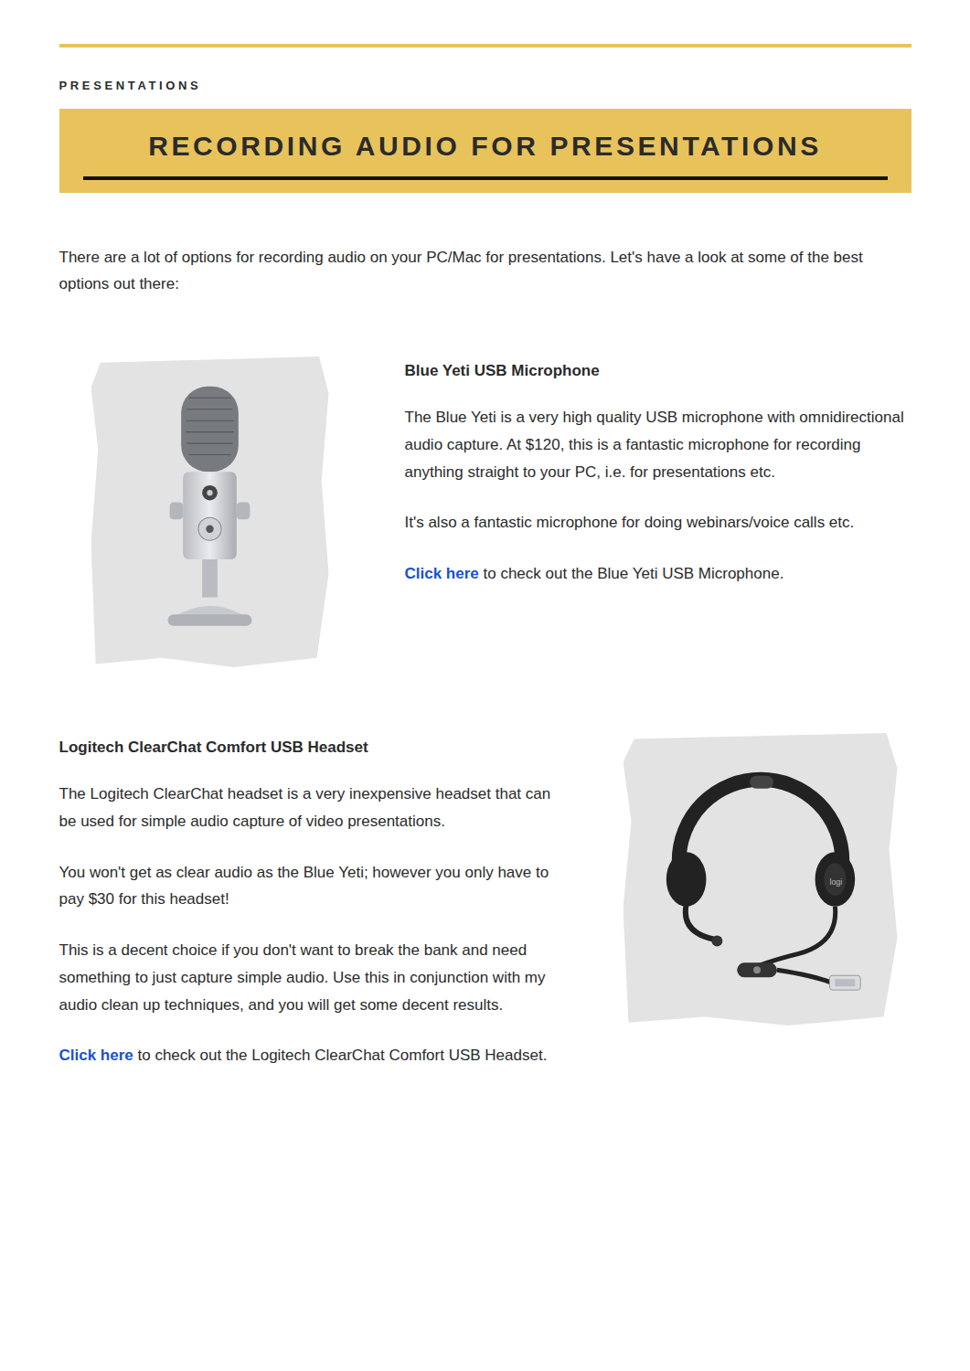Presentations
Recording Audio for Presentations
There are a lot of options for recording audio on your PC/Mac for presentations. Let's have a look at some of the best options out there:
Blue Yeti USB Microphone
The Blue Yeti is a very high quality USB microphone with omnidirectional audio capture. At $120, this is a fantastic microphone for recording anything straight to your PC, i.e. for presentations etc.
It's also a fantastic microphone for doing webinars/voice calls etc.
Click here to check out the Blue Yeti USB Microphone.
Logitech ClearChat Comfort USB Headset
The Logitech ClearChat headset is a very inexpensive headset that can be used for simple audio capture of video presentations.
You won't get as clear audio as the Blue Yeti; however you only have to pay $30 for this headset!
This is a decent choice if you don't want to break the bank and need something to just capture simple audio. Use this in conjunction with my audio clean up techniques, and you will get some decent results.
Click here to check out the Logitech ClearChat Comfort USB Headset.